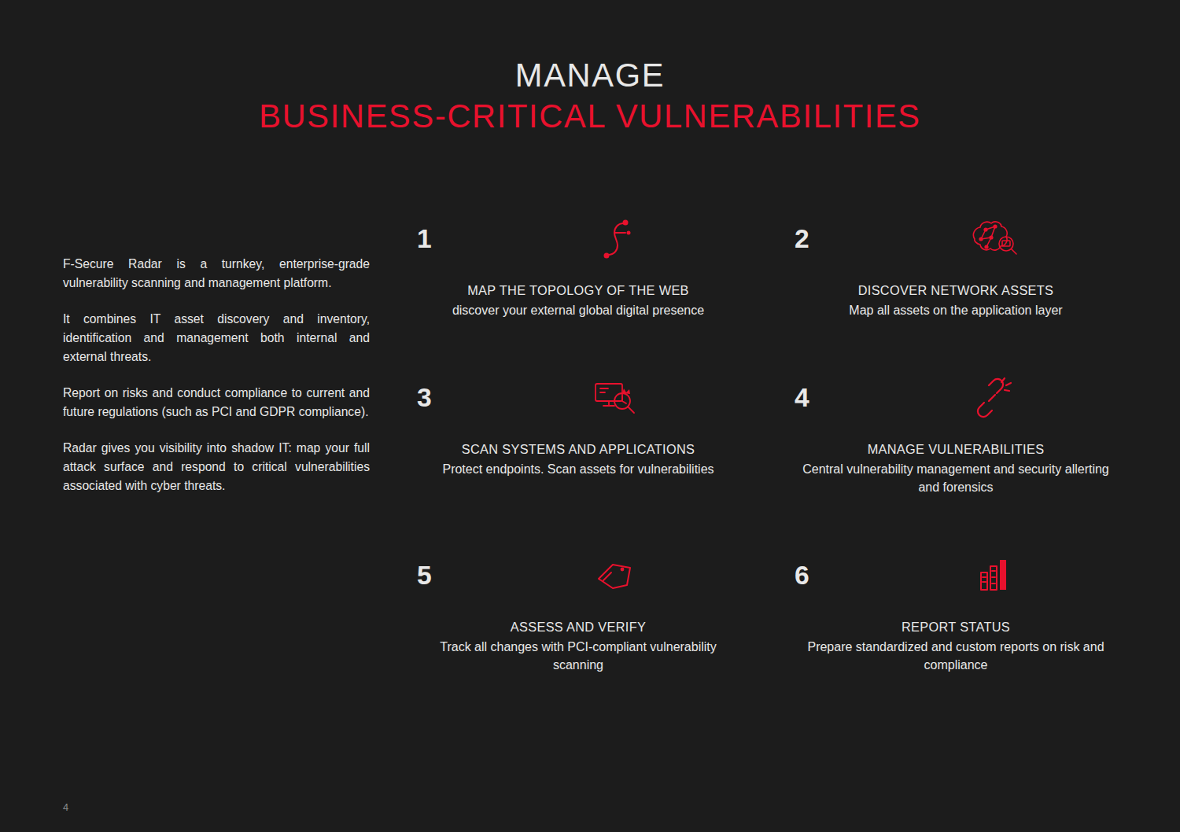MANAGE BUSINESS-CRITICAL VULNERABILITIES
F-Secure Radar is a turnkey, enterprise-grade vulnerability scanning and management platform.
It combines IT asset discovery and inventory, identification and management both internal and external threats.
Report on risks and conduct compliance to current and future regulations (such as PCI and GDPR compliance).
Radar gives you visibility into shadow IT: map your full attack surface and respond to critical vulnerabilities associated with cyber threats.
1
Map the topology of the web
discover your external global digital presence
2
Discover network assets
Map all assets on the application layer
3
Scan systems and applications
Protect endpoints. Scan assets for vulnerabilities
4
Manage vulnerabilities
Central vulnerability management and security allerting and forensics
5
Assess and verify
Track all changes with PCI-compliant vulnerability scanning
6
Report status
Prepare standardized and custom reports on risk and compliance
4